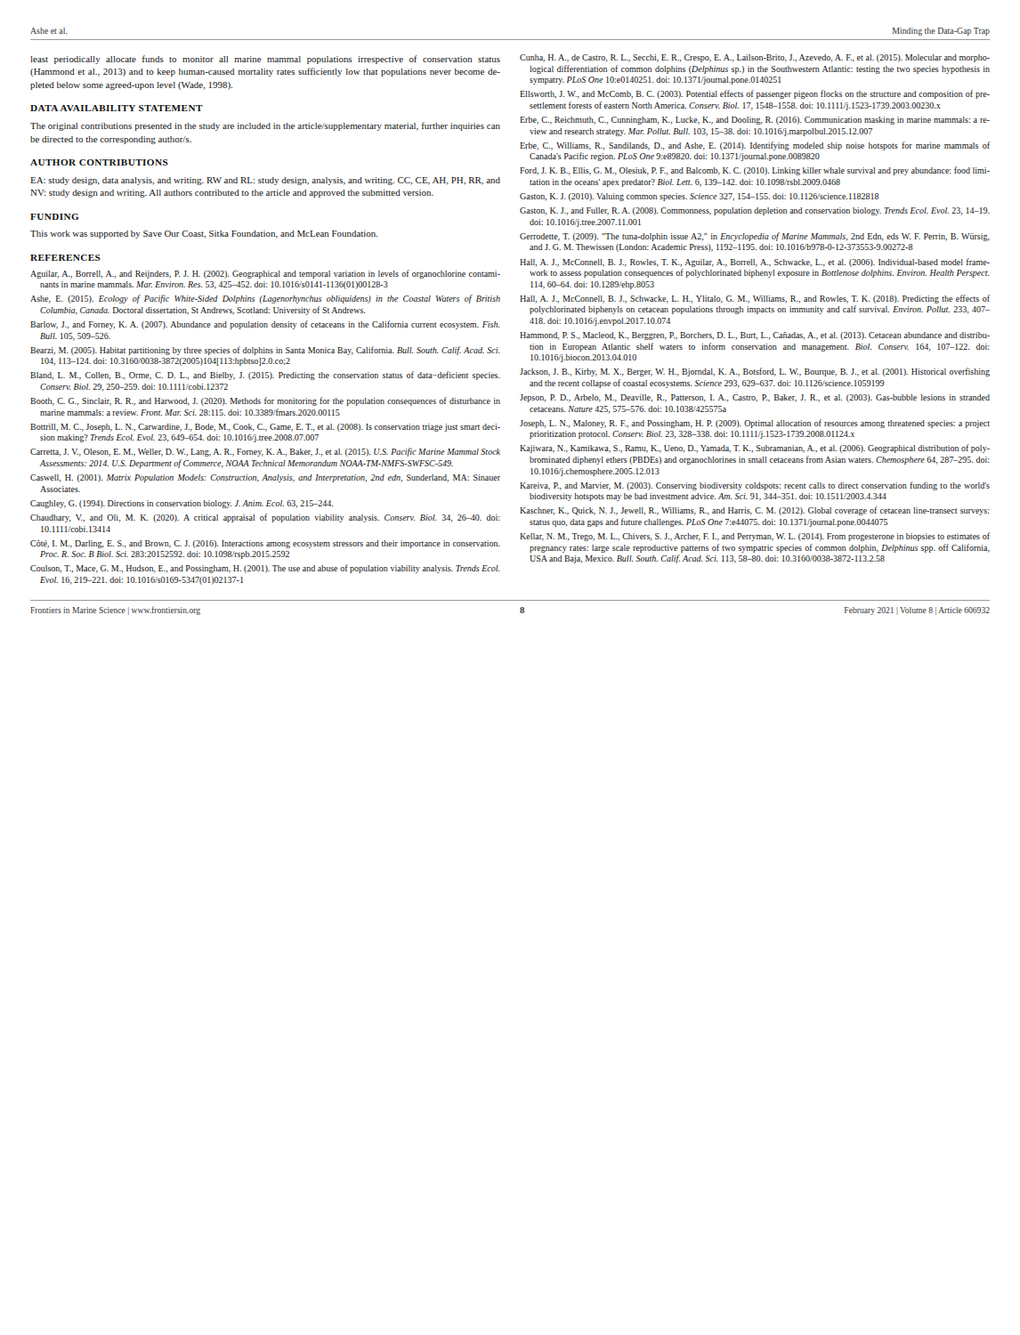Ashe et al. Minding the Data-Gap Trap
least periodically allocate funds to monitor all marine mammal populations irrespective of conservation status (Hammond et al., 2013) and to keep human-caused mortality rates sufficiently low that populations never become depleted below some agreed-upon level (Wade, 1998).
Data Availability Statement
The original contributions presented in the study are included in the article/supplementary material, further inquiries can be directed to the corresponding author/s.
Author Contributions
EA: study design, data analysis, and writing. RW and RL: study design, analysis, and writing. CC, CE, AH, PH, RR, and NV: study design and writing. All authors contributed to the article and approved the submitted version.
Funding
This work was supported by Save Our Coast, Sitka Foundation, and McLean Foundation.
References
Aguilar, A., Borrell, A., and Reijnders, P. J. H. (2002). Geographical and temporal variation in levels of organochlorine contaminants in marine mammals. Mar. Environ. Res. 53, 425–452. doi: 10.1016/s0141-1136(01)00128-3
Ashe, E. (2015). Ecology of Pacific White-Sided Dolphins (Lagenorhynchus obliquidens) in the Coastal Waters of British Columbia, Canada. Doctoral dissertation, St Andrews, Scotland: University of St Andrews.
Barlow, J., and Forney, K. A. (2007). Abundance and population density of cetaceans in the California current ecosystem. Fish. Bull. 105, 509–526.
Bearzi, M. (2005). Habitat partitioning by three species of dolphins in Santa Monica Bay, California. Bull. South. Calif. Acad. Sci. 104, 113–124. doi: 10.3160/0038-3872(2005)104[113:hpbtso]2.0.co;2
Bland, L. M., Collen, B., Orme, C. D. L., and Bielby, J. (2015). Predicting the conservation status of data−deficient species. Conserv. Biol. 29, 250–259. doi: 10.1111/cobi.12372
Booth, C. G., Sinclair, R. R., and Harwood, J. (2020). Methods for monitoring for the population consequences of disturbance in marine mammals: a review. Front. Mar. Sci. 28:115. doi: 10.3389/fmars.2020.00115
Bottrill, M. C., Joseph, L. N., Carwardine, J., Bode, M., Cook, C., Game, E. T., et al. (2008). Is conservation triage just smart decision making? Trends Ecol. Evol. 23, 649–654. doi: 10.1016/j.tree.2008.07.007
Carretta, J. V., Oleson, E. M., Weller, D. W., Lang, A. R., Forney, K. A., Baker, J., et al. (2015). U.S. Pacific Marine Mammal Stock Assessments: 2014. U.S. Department of Commerce, NOAA Technical Memorandum NOAA-TM-NMFS-SWFSC-549.
Caswell, H. (2001). Matrix Population Models: Construction, Analysis, and Interpretation, 2nd edn, Sunderland, MA: Sinauer Associates.
Caughley, G. (1994). Directions in conservation biology. J. Anim. Ecol. 63, 215–244.
Chaudhary, V., and Oli, M. K. (2020). A critical appraisal of population viability analysis. Conserv. Biol. 34, 26–40. doi: 10.1111/cobi.13414
Côté, I. M., Darling, E. S., and Brown, C. J. (2016). Interactions among ecosystem stressors and their importance in conservation. Proc. R. Soc. B Biol. Sci. 283:20152592. doi: 10.1098/rspb.2015.2592
Coulson, T., Mace, G. M., Hudson, E., and Possingham, H. (2001). The use and abuse of population viability analysis. Trends Ecol. Evol. 16, 219–221. doi: 10.1016/s0169-5347(01)02137-1
Cunha, H. A., de Castro, R. L., Secchi, E. R., Crespo, E. A., Lailson-Brito, J., Azevedo, A. F., et al. (2015). Molecular and morphological differentiation of common dolphins (Delphinus sp.) in the Southwestern Atlantic: testing the two species hypothesis in sympatry. PLoS One 10:e0140251. doi: 10.1371/journal.pone.0140251
Ellsworth, J. W., and McComb, B. C. (2003). Potential effects of passenger pigeon flocks on the structure and composition of presettlement forests of eastern North America. Conserv. Biol. 17, 1548–1558. doi: 10.1111/j.1523-1739.2003.00230.x
Erbe, C., Reichmuth, C., Cunningham, K., Lucke, K., and Dooling, R. (2016). Communication masking in marine mammals: a review and research strategy. Mar. Pollut. Bull. 103, 15–38. doi: 10.1016/j.marpolbul.2015.12.007
Erbe, C., Williams, R., Sandilands, D., and Ashe, E. (2014). Identifying modeled ship noise hotspots for marine mammals of Canada's Pacific region. PLoS One 9:e89820. doi: 10.1371/journal.pone.0089820
Ford, J. K. B., Ellis, G. M., Olesiuk, P. F., and Balcomb, K. C. (2010). Linking killer whale survival and prey abundance: food limitation in the oceans' apex predator? Biol. Lett. 6, 139–142. doi: 10.1098/rsbl.2009.0468
Gaston, K. J. (2010). Valuing common species. Science 327, 154–155. doi: 10.1126/science.1182818
Gaston, K. J., and Fuller, R. A. (2008). Commonness, population depletion and conservation biology. Trends Ecol. Evol. 23, 14–19. doi: 10.1016/j.tree.2007.11.001
Gerrodette, T. (2009). "The tuna-dolphin issue A2," in Encyclopedia of Marine Mammals, 2nd Edn, eds W. F. Perrin, B. Würsig, and J. G. M. Thewissen (London: Academic Press), 1192–1195. doi: 10.1016/b978-0-12-373553-9.00272-8
Hall, A. J., McConnell, B. J., Rowles, T. K., Aguilar, A., Borrell, A., Schwacke, L., et al. (2006). Individual-based model framework to assess population consequences of polychlorinated biphenyl exposure in Bottlenose dolphins. Environ. Health Perspect. 114, 60–64. doi: 10.1289/ehp.8053
Hall, A. J., McConnell, B. J., Schwacke, L. H., Ylitalo, G. M., Williams, R., and Rowles, T. K. (2018). Predicting the effects of polychlorinated biphenyls on cetacean populations through impacts on immunity and calf survival. Environ. Pollut. 233, 407–418. doi: 10.1016/j.envpol.2017.10.074
Hammond, P. S., Macleod, K., Berggren, P., Borchers, D. L., Burt, L., Cañadas, A., et al. (2013). Cetacean abundance and distribution in European Atlantic shelf waters to inform conservation and management. Biol. Conserv. 164, 107–122. doi: 10.1016/j.biocon.2013.04.010
Jackson, J. B., Kirby, M. X., Berger, W. H., Bjorndal, K. A., Botsford, L. W., Bourque, B. J., et al. (2001). Historical overfishing and the recent collapse of coastal ecosystems. Science 293, 629–637. doi: 10.1126/science.1059199
Jepson, P. D., Arbelo, M., Deaville, R., Patterson, I. A., Castro, P., Baker, J. R., et al. (2003). Gas-bubble lesions in stranded cetaceans. Nature 425, 575–576. doi: 10.1038/425575a
Joseph, L. N., Maloney, R. F., and Possingham, H. P. (2009). Optimal allocation of resources among threatened species: a project prioritization protocol. Conserv. Biol. 23, 328–338. doi: 10.1111/j.1523-1739.2008.01124.x
Kajiwara, N., Kamikawa, S., Ramu, K., Ueno, D., Yamada, T. K., Subramanian, A., et al. (2006). Geographical distribution of polybrominated diphenyl ethers (PBDEs) and organochlorines in small cetaceans from Asian waters. Chemosphere 64, 287–295. doi: 10.1016/j.chemosphere.2005.12.013
Kareiva, P., and Marvier, M. (2003). Conserving biodiversity coldspots: recent calls to direct conservation funding to the world's biodiversity hotspots may be bad investment advice. Am. Sci. 91, 344–351. doi: 10.1511/2003.4.344
Kaschner, K., Quick, N. J., Jewell, R., Williams, R., and Harris, C. M. (2012). Global coverage of cetacean line-transect surveys: status quo, data gaps and future challenges. PLoS One 7:e44075. doi: 10.1371/journal.pone.0044075
Kellar, N. M., Trego, M. L., Chivers, S. J., Archer, F. I., and Perryman, W. L. (2014). From progesterone in biopsies to estimates of pregnancy rates: large scale reproductive patterns of two sympatric species of common dolphin, Delphinus spp. off California, USA and Baja, Mexico. Bull. South. Calif. Acad. Sci. 113, 58–80. doi: 10.3160/0038-3872-113.2.58
Frontiers in Marine Science | www.frontiersin.org 8 February 2021 | Volume 8 | Article 606932